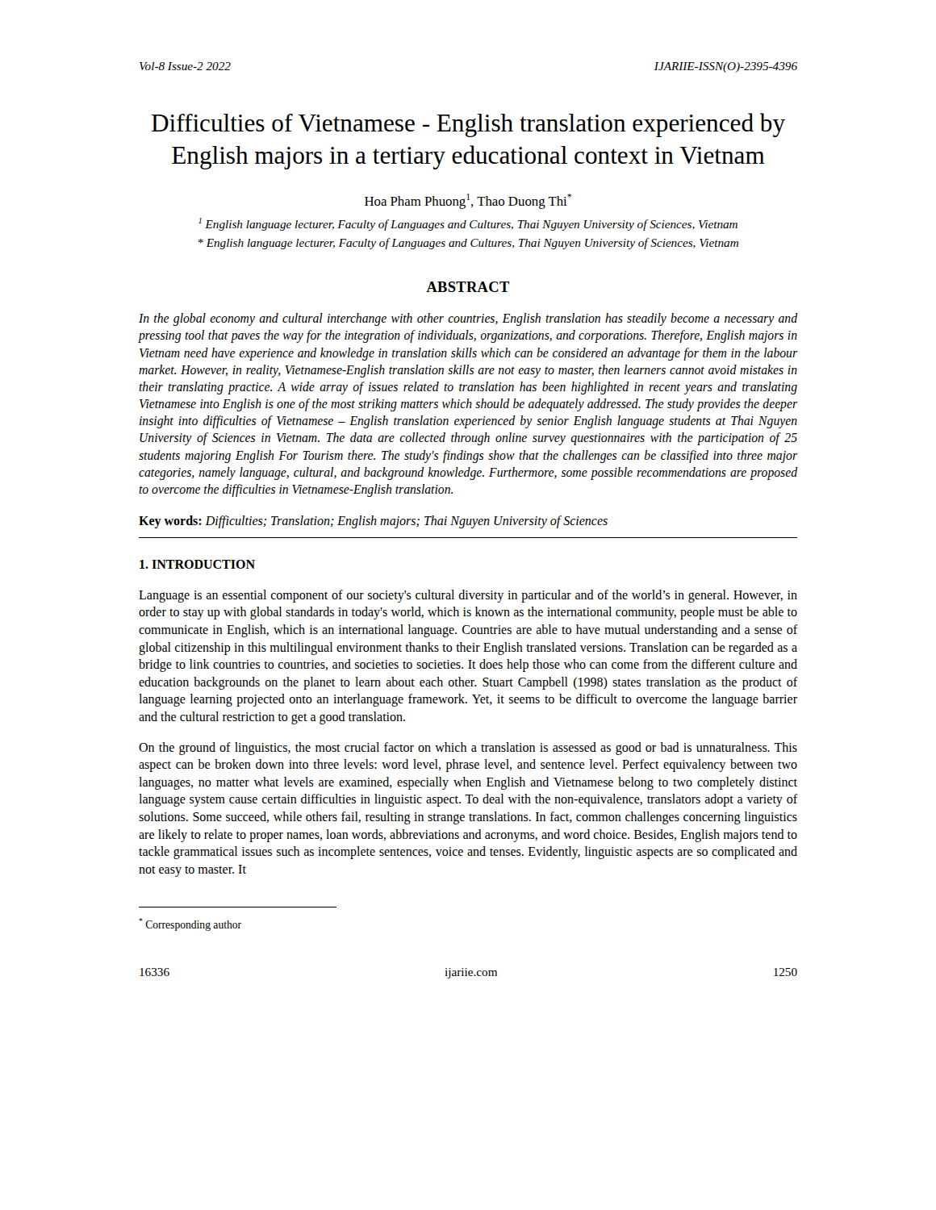Vol-8 Issue-2 2022 IJARIIE-ISSN(O)-2395-4396
Difficulties of Vietnamese - English translation experienced by English majors in a tertiary educational context in Vietnam
Hoa Pham Phuong1, Thao Duong Thi*
1 English language lecturer, Faculty of Languages and Cultures, Thai Nguyen University of Sciences, Vietnam
* English language lecturer, Faculty of Languages and Cultures, Thai Nguyen University of Sciences, Vietnam
ABSTRACT
In the global economy and cultural interchange with other countries, English translation has steadily become a necessary and pressing tool that paves the way for the integration of individuals, organizations, and corporations. Therefore, English majors in Vietnam need have experience and knowledge in translation skills which can be considered an advantage for them in the labour market. However, in reality, Vietnamese-English translation skills are not easy to master, then learners cannot avoid mistakes in their translating practice. A wide array of issues related to translation has been highlighted in recent years and translating Vietnamese into English is one of the most striking matters which should be adequately addressed. The study provides the deeper insight into difficulties of Vietnamese – English translation experienced by senior English language students at Thai Nguyen University of Sciences in Vietnam. The data are collected through online survey questionnaires with the participation of 25 students majoring English For Tourism there. The study's findings show that the challenges can be classified into three major categories, namely language, cultural, and background knowledge. Furthermore, some possible recommendations are proposed to overcome the difficulties in Vietnamese-English translation.
Key words: Difficulties; Translation; English majors; Thai Nguyen University of Sciences
1. INTRODUCTION
Language is an essential component of our society's cultural diversity in particular and of the world’s in general. However, in order to stay up with global standards in today's world, which is known as the international community, people must be able to communicate in English, which is an international language. Countries are able to have mutual understanding and a sense of global citizenship in this multilingual environment thanks to their English translated versions. Translation can be regarded as a bridge to link countries to countries, and societies to societies. It does help those who can come from the different culture and education backgrounds on the planet to learn about each other. Stuart Campbell (1998) states translation as the product of language learning projected onto an interlanguage framework. Yet, it seems to be difficult to overcome the language barrier and the cultural restriction to get a good translation.
On the ground of linguistics, the most crucial factor on which a translation is assessed as good or bad is unnaturalness. This aspect can be broken down into three levels: word level, phrase level, and sentence level. Perfect equivalency between two languages, no matter what levels are examined, especially when English and Vietnamese belong to two completely distinct language system cause certain difficulties in linguistic aspect. To deal with the non-equivalence, translators adopt a variety of solutions. Some succeed, while others fail, resulting in strange translations. In fact, common challenges concerning linguistics are likely to relate to proper names, loan words, abbreviations and acronyms, and word choice. Besides, English majors tend to tackle grammatical issues such as incomplete sentences, voice and tenses. Evidently, linguistic aspects are so complicated and not easy to master. It
* Corresponding author
16336 ijariie.com 1250